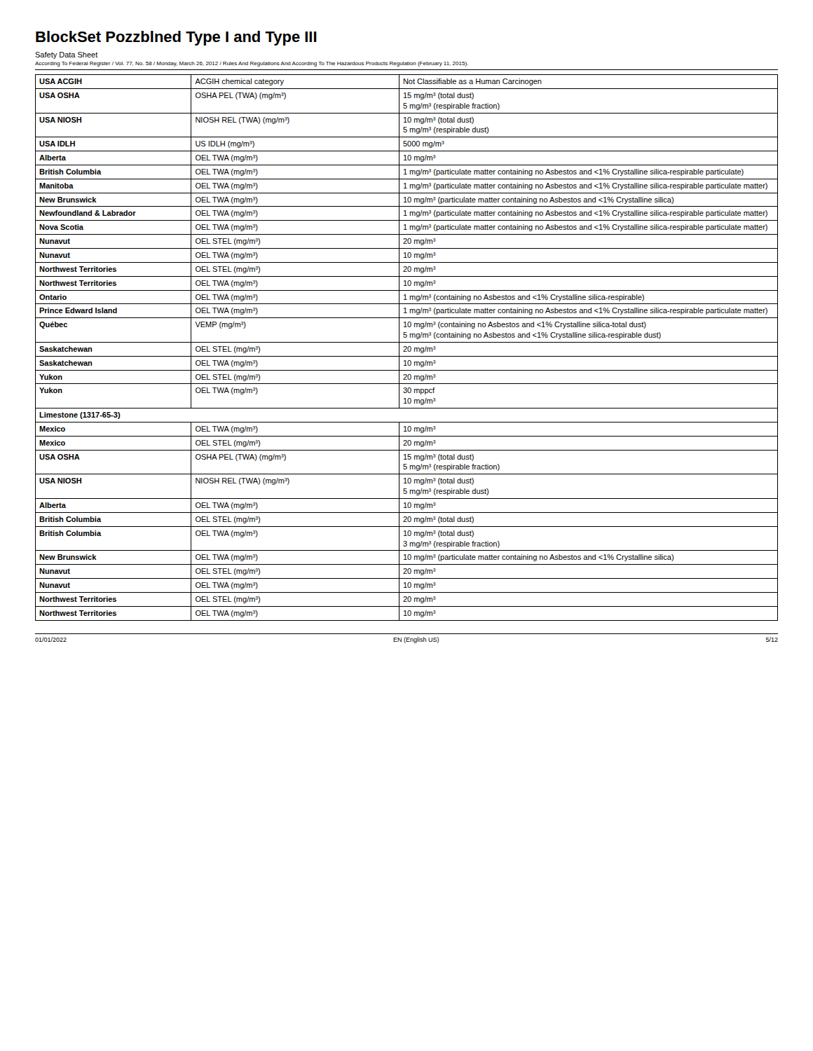BlockSet Pozzblned Type I and Type III
Safety Data Sheet
According To Federal Register / Vol. 77, No. 58 / Monday, March 26, 2012 / Rules And Regulations And According To The Hazardous Products Regulation (February 11, 2015).
| USA ACGIH | ACGIH chemical category | Not Classifiable as a Human Carcinogen |
| USA OSHA | OSHA PEL (TWA) (mg/m³) | 15 mg/m³ (total dust) 5 mg/m³ (respirable fraction) |
| USA NIOSH | NIOSH REL (TWA) (mg/m³) | 10 mg/m³ (total dust) 5 mg/m³ (respirable dust) |
| USA IDLH | US IDLH (mg/m³) | 5000 mg/m³ |
| Alberta | OEL TWA (mg/m³) | 10 mg/m³ |
| British Columbia | OEL TWA (mg/m³) | 1 mg/m³ (particulate matter containing no Asbestos and <1% Crystalline silica-respirable particulate) |
| Manitoba | OEL TWA (mg/m³) | 1 mg/m³ (particulate matter containing no Asbestos and <1% Crystalline silica-respirable particulate matter) |
| New Brunswick | OEL TWA (mg/m³) | 10 mg/m³ (particulate matter containing no Asbestos and <1% Crystalline silica) |
| Newfoundland & Labrador | OEL TWA (mg/m³) | 1 mg/m³ (particulate matter containing no Asbestos and <1% Crystalline silica-respirable particulate matter) |
| Nova Scotia | OEL TWA (mg/m³) | 1 mg/m³ (particulate matter containing no Asbestos and <1% Crystalline silica-respirable particulate matter) |
| Nunavut | OEL STEL (mg/m³) | 20 mg/m³ |
| Nunavut | OEL TWA (mg/m³) | 10 mg/m³ |
| Northwest Territories | OEL STEL (mg/m³) | 20 mg/m³ |
| Northwest Territories | OEL TWA (mg/m³) | 10 mg/m³ |
| Ontario | OEL TWA (mg/m³) | 1 mg/m³ (containing no Asbestos and <1% Crystalline silica-respirable) |
| Prince Edward Island | OEL TWA (mg/m³) | 1 mg/m³ (particulate matter containing no Asbestos and <1% Crystalline silica-respirable particulate matter) |
| Québec | VEMP (mg/m³) | 10 mg/m³ (containing no Asbestos and <1% Crystalline silica-total dust) 5 mg/m³ (containing no Asbestos and <1% Crystalline silica-respirable dust) |
| Saskatchewan | OEL STEL (mg/m³) | 20 mg/m³ |
| Saskatchewan | OEL TWA (mg/m³) | 10 mg/m³ |
| Yukon | OEL STEL (mg/m³) | 20 mg/m³ |
| Yukon | OEL TWA (mg/m³) | 30 mppcf 10 mg/m³ |
| Limestone (1317-65-3) |
| Mexico | OEL TWA (mg/m³) | 10 mg/m³ |
| Mexico | OEL STEL (mg/m³) | 20 mg/m³ |
| USA OSHA | OSHA PEL (TWA) (mg/m³) | 15 mg/m³ (total dust) 5 mg/m³ (respirable fraction) |
| USA NIOSH | NIOSH REL (TWA) (mg/m³) | 10 mg/m³ (total dust) 5 mg/m³ (respirable dust) |
| Alberta | OEL TWA (mg/m³) | 10 mg/m³ |
| British Columbia | OEL STEL (mg/m³) | 20 mg/m³ (total dust) |
| British Columbia | OEL TWA (mg/m³) | 10 mg/m³ (total dust) 3 mg/m³ (respirable fraction) |
| New Brunswick | OEL TWA (mg/m³) | 10 mg/m³ (particulate matter containing no Asbestos and <1% Crystalline silica) |
| Nunavut | OEL STEL (mg/m³) | 20 mg/m³ |
| Nunavut | OEL TWA (mg/m³) | 10 mg/m³ |
| Northwest Territories | OEL STEL (mg/m³) | 20 mg/m³ |
| Northwest Territories | OEL TWA (mg/m³) | 10 mg/m³ |
01/01/2022 EN (English US) 5/12